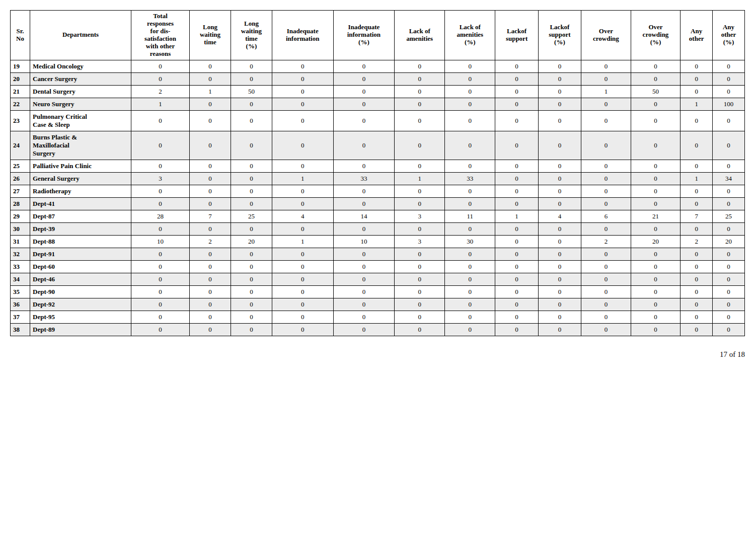| Sr. No | Departments | Total responses for dis- satisfaction with other reasons | Long waiting time | Long waiting time (%) | Inadequate information | Inadequate information (%) | Lack of amenities | Lack of amenities (%) | Lackof support | Lackof support (%) | Over crowding | Over crowding (%) | Any other | Any other (%) |
| --- | --- | --- | --- | --- | --- | --- | --- | --- | --- | --- | --- | --- | --- | --- |
| 19 | Medical Oncology | 0 | 0 | 0 | 0 | 0 | 0 | 0 | 0 | 0 | 0 | 0 | 0 | 0 |
| 20 | Cancer Surgery | 0 | 0 | 0 | 0 | 0 | 0 | 0 | 0 | 0 | 0 | 0 | 0 | 0 |
| 21 | Dental Surgery | 2 | 1 | 50 | 0 | 0 | 0 | 0 | 0 | 0 | 1 | 50 | 0 | 0 |
| 22 | Neuro Surgery | 1 | 0 | 0 | 0 | 0 | 0 | 0 | 0 | 0 | 0 | 0 | 1 | 100 |
| 23 | Pulmonary Critical Case & Sleep | 0 | 0 | 0 | 0 | 0 | 0 | 0 | 0 | 0 | 0 | 0 | 0 | 0 |
| 24 | Burns Plastic & Maxillofacial Surgery | 0 | 0 | 0 | 0 | 0 | 0 | 0 | 0 | 0 | 0 | 0 | 0 | 0 |
| 25 | Palliative Pain Clinic | 0 | 0 | 0 | 0 | 0 | 0 | 0 | 0 | 0 | 0 | 0 | 0 | 0 |
| 26 | General Surgery | 3 | 0 | 0 | 1 | 33 | 1 | 33 | 0 | 0 | 0 | 0 | 1 | 34 |
| 27 | Radiotherapy | 0 | 0 | 0 | 0 | 0 | 0 | 0 | 0 | 0 | 0 | 0 | 0 | 0 |
| 28 | Dept-41 | 0 | 0 | 0 | 0 | 0 | 0 | 0 | 0 | 0 | 0 | 0 | 0 | 0 |
| 29 | Dept-87 | 28 | 7 | 25 | 4 | 14 | 3 | 11 | 1 | 4 | 6 | 21 | 7 | 25 |
| 30 | Dept-39 | 0 | 0 | 0 | 0 | 0 | 0 | 0 | 0 | 0 | 0 | 0 | 0 | 0 |
| 31 | Dept-88 | 10 | 2 | 20 | 1 | 10 | 3 | 30 | 0 | 0 | 2 | 20 | 2 | 20 |
| 32 | Dept-91 | 0 | 0 | 0 | 0 | 0 | 0 | 0 | 0 | 0 | 0 | 0 | 0 | 0 |
| 33 | Dept-60 | 0 | 0 | 0 | 0 | 0 | 0 | 0 | 0 | 0 | 0 | 0 | 0 | 0 |
| 34 | Dept-46 | 0 | 0 | 0 | 0 | 0 | 0 | 0 | 0 | 0 | 0 | 0 | 0 | 0 |
| 35 | Dept-90 | 0 | 0 | 0 | 0 | 0 | 0 | 0 | 0 | 0 | 0 | 0 | 0 | 0 |
| 36 | Dept-92 | 0 | 0 | 0 | 0 | 0 | 0 | 0 | 0 | 0 | 0 | 0 | 0 | 0 |
| 37 | Dept-95 | 0 | 0 | 0 | 0 | 0 | 0 | 0 | 0 | 0 | 0 | 0 | 0 | 0 |
| 38 | Dept-89 | 0 | 0 | 0 | 0 | 0 | 0 | 0 | 0 | 0 | 0 | 0 | 0 | 0 |
17 of 18